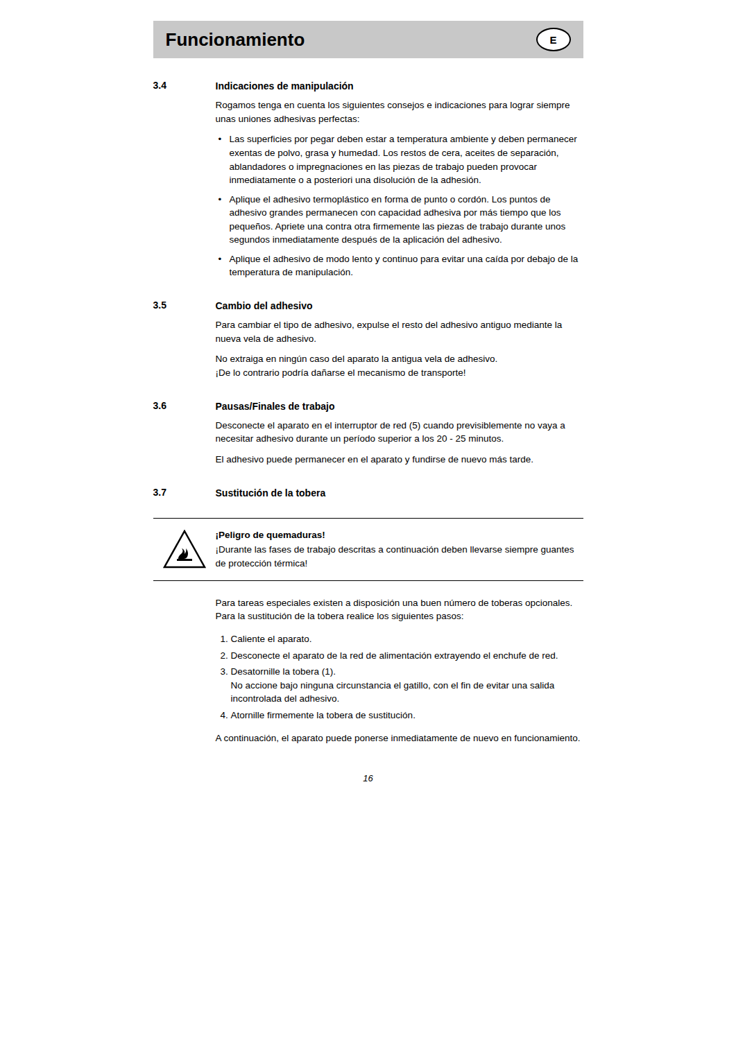Funcionamiento
E
3.4
Indicaciones de manipulación
Rogamos tenga en cuenta los siguientes consejos e indicaciones para lograr siempre unas uniones adhesivas perfectas:
Las superficies por pegar deben estar a temperatura ambiente y deben permanecer exentas de polvo, grasa y humedad. Los restos de cera, aceites de separación, ablandadores o impregnaciones en las piezas de trabajo pueden provocar inmediatamente o a posteriori una disolución de la adhesión.
Aplique el adhesivo termoplástico en forma de punto o cordón. Los puntos de adhesivo grandes permanecen con capacidad adhesiva por más tiempo que los pequeños. Apriete una contra otra firmemente las piezas de trabajo durante unos segundos inmediatamente después de la aplicación del adhesivo.
Aplique el adhesivo de modo lento y continuo para evitar una caída por debajo de la temperatura de manipulación.
3.5
Cambio del adhesivo
Para cambiar el tipo de adhesivo, expulse el resto del adhesivo antiguo mediante la nueva vela de adhesivo.
No extraiga en ningún caso del aparato la antigua vela de adhesivo.
¡De lo contrario podría dañarse el mecanismo de transporte!
3.6
Pausas/Finales de trabajo
Desconecte el aparato en el interruptor de red (5) cuando previsiblemente no vaya a necesitar adhesivo durante un período superior a los 20 - 25 minutos.
El adhesivo puede permanecer en el aparato y fundirse de nuevo más tarde.
3.7
Sustitución de la tobera
¡Peligro de quemaduras! ¡Durante las fases de trabajo descritas a continuación deben llevarse siempre guantes de protección térmica!
Para tareas especiales existen a disposición una buen número de toberas opcionales. Para la sustitución de la tobera realice los siguientes pasos:
Caliente el aparato.
Desconecte el aparato de la red de alimentación extrayendo el enchufe de red.
Desatornille la tobera (1).
No accione bajo ninguna circunstancia el gatillo, con el fin de evitar una salida incontrolada del adhesivo.
Atornille firmemente la tobera de sustitución.
A continuación, el aparato puede ponerse inmediatamente de nuevo en funcionamiento.
16